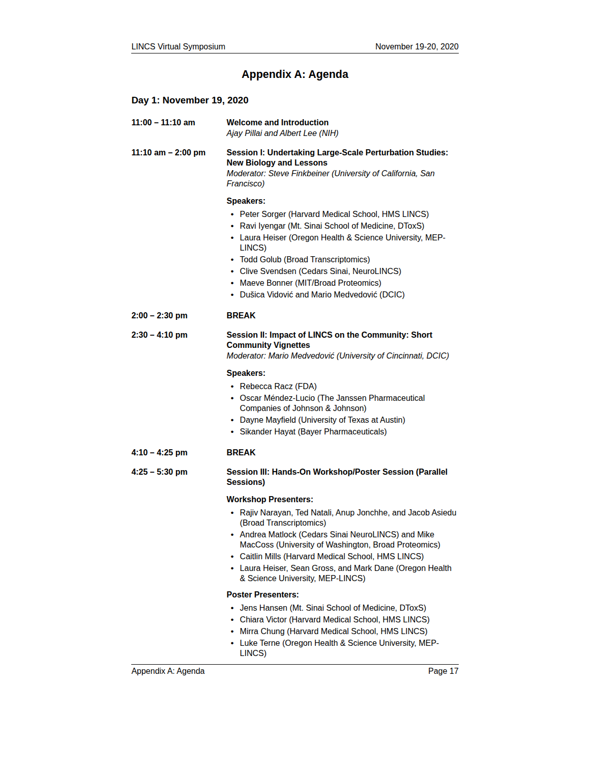LINCS Virtual Symposium
November 19-20, 2020
Appendix A: Agenda
Day 1: November 19, 2020
11:00 – 11:10 am
Welcome and Introduction
Ajay Pillai and Albert Lee (NIH)
11:10 am – 2:00 pm
Session I: Undertaking Large-Scale Perturbation Studies: New Biology and Lessons
Moderator: Steve Finkbeiner (University of California, San Francisco)
Speakers:
Peter Sorger (Harvard Medical School, HMS LINCS)
Ravi Iyengar (Mt. Sinai School of Medicine, DToxS)
Laura Heiser (Oregon Health & Science University, MEP-LINCS)
Todd Golub (Broad Transcriptomics)
Clive Svendsen (Cedars Sinai, NeuroLINCS)
Maeve Bonner (MIT/Broad Proteomics)
Dušica Vidović and Mario Medvedović (DCIC)
2:00 – 2:30 pm
BREAK
2:30 – 4:10 pm
Session II: Impact of LINCS on the Community: Short Community Vignettes
Moderator: Mario Medvedović (University of Cincinnati, DCIC)
Speakers:
Rebecca Racz (FDA)
Oscar Méndez-Lucio (The Janssen Pharmaceutical Companies of Johnson & Johnson)
Dayne Mayfield (University of Texas at Austin)
Sikander Hayat (Bayer Pharmaceuticals)
4:10 – 4:25 pm
BREAK
4:25 – 5:30 pm
Session III: Hands-On Workshop/Poster Session (Parallel Sessions)
Workshop Presenters:
Rajiv Narayan, Ted Natali, Anup Jonchhe, and Jacob Asiedu (Broad Transcriptomics)
Andrea Matlock (Cedars Sinai NeuroLINCS) and Mike MacCoss (University of Washington, Broad Proteomics)
Caitlin Mills (Harvard Medical School, HMS LINCS)
Laura Heiser, Sean Gross, and Mark Dane (Oregon Health & Science University, MEP-LINCS)
Poster Presenters:
Jens Hansen (Mt. Sinai School of Medicine, DToxS)
Chiara Victor (Harvard Medical School, HMS LINCS)
Mirra Chung (Harvard Medical School, HMS LINCS)
Luke Terne (Oregon Health & Science University, MEP-LINCS)
Appendix A: Agenda
Page 17